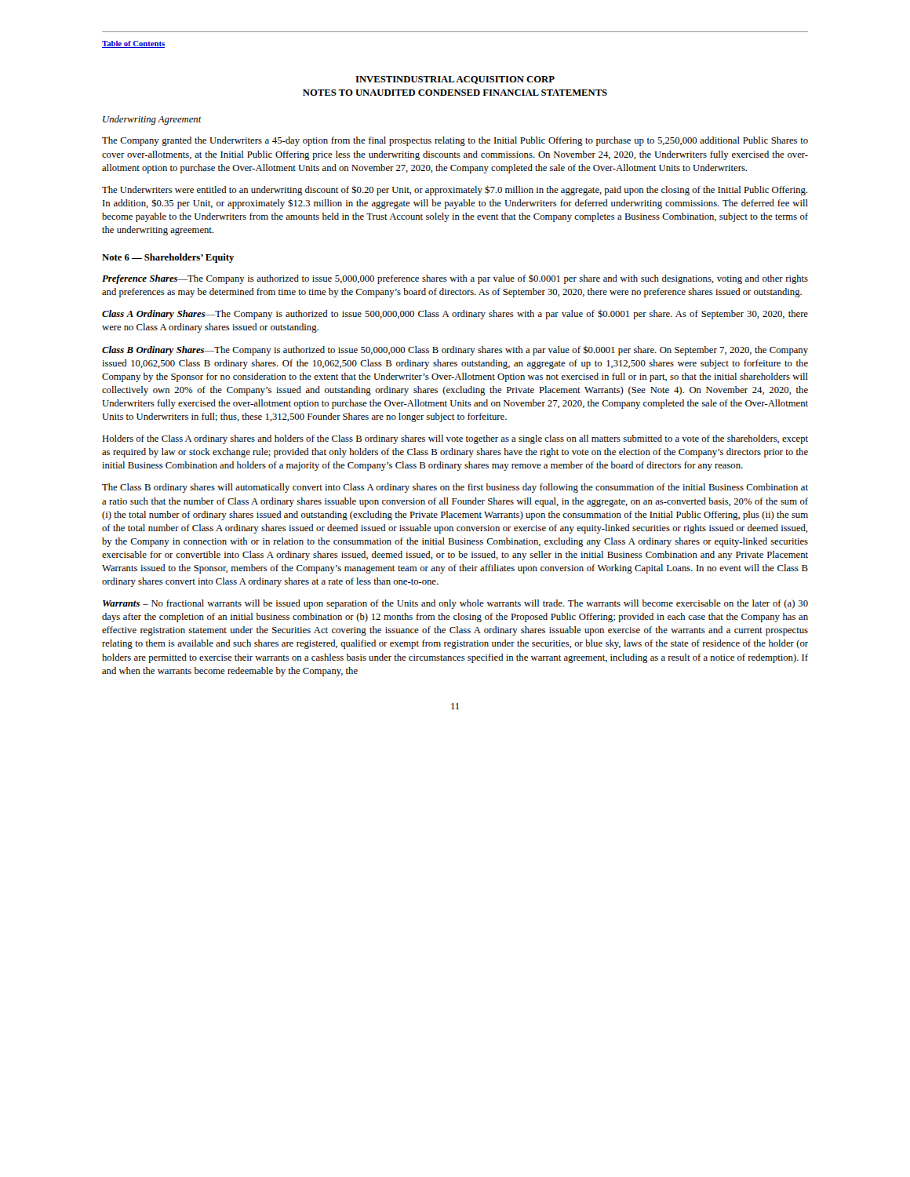Table of Contents
INVESTINDUSTRIAL ACQUISITION CORP
NOTES TO UNAUDITED CONDENSED FINANCIAL STATEMENTS
Underwriting Agreement
The Company granted the Underwriters a 45-day option from the final prospectus relating to the Initial Public Offering to purchase up to 5,250,000 additional Public Shares to cover over-allotments, at the Initial Public Offering price less the underwriting discounts and commissions. On November 24, 2020, the Underwriters fully exercised the over-allotment option to purchase the Over-Allotment Units and on November 27, 2020, the Company completed the sale of the Over-Allotment Units to Underwriters.
The Underwriters were entitled to an underwriting discount of $0.20 per Unit, or approximately $7.0 million in the aggregate, paid upon the closing of the Initial Public Offering. In addition, $0.35 per Unit, or approximately $12.3 million in the aggregate will be payable to the Underwriters for deferred underwriting commissions. The deferred fee will become payable to the Underwriters from the amounts held in the Trust Account solely in the event that the Company completes a Business Combination, subject to the terms of the underwriting agreement.
Note 6 — Shareholders’ Equity
Preference Shares—The Company is authorized to issue 5,000,000 preference shares with a par value of $0.0001 per share and with such designations, voting and other rights and preferences as may be determined from time to time by the Company’s board of directors. As of September 30, 2020, there were no preference shares issued or outstanding.
Class A Ordinary Shares—The Company is authorized to issue 500,000,000 Class A ordinary shares with a par value of $0.0001 per share. As of September 30, 2020, there were no Class A ordinary shares issued or outstanding.
Class B Ordinary Shares—The Company is authorized to issue 50,000,000 Class B ordinary shares with a par value of $0.0001 per share. On September 7, 2020, the Company issued 10,062,500 Class B ordinary shares. Of the 10,062,500 Class B ordinary shares outstanding, an aggregate of up to 1,312,500 shares were subject to forfeiture to the Company by the Sponsor for no consideration to the extent that the Underwriter’s Over-Allotment Option was not exercised in full or in part, so that the initial shareholders will collectively own 20% of the Company’s issued and outstanding ordinary shares (excluding the Private Placement Warrants) (See Note 4). On November 24, 2020, the Underwriters fully exercised the over-allotment option to purchase the Over-Allotment Units and on November 27, 2020, the Company completed the sale of the Over-Allotment Units to Underwriters in full; thus, these 1,312,500 Founder Shares are no longer subject to forfeiture.
Holders of the Class A ordinary shares and holders of the Class B ordinary shares will vote together as a single class on all matters submitted to a vote of the shareholders, except as required by law or stock exchange rule; provided that only holders of the Class B ordinary shares have the right to vote on the election of the Company’s directors prior to the initial Business Combination and holders of a majority of the Company’s Class B ordinary shares may remove a member of the board of directors for any reason.
The Class B ordinary shares will automatically convert into Class A ordinary shares on the first business day following the consummation of the initial Business Combination at a ratio such that the number of Class A ordinary shares issuable upon conversion of all Founder Shares will equal, in the aggregate, on an as-converted basis, 20% of the sum of (i) the total number of ordinary shares issued and outstanding (excluding the Private Placement Warrants) upon the consummation of the Initial Public Offering, plus (ii) the sum of the total number of Class A ordinary shares issued or deemed issued or issuable upon conversion or exercise of any equity-linked securities or rights issued or deemed issued, by the Company in connection with or in relation to the consummation of the initial Business Combination, excluding any Class A ordinary shares or equity-linked securities exercisable for or convertible into Class A ordinary shares issued, deemed issued, or to be issued, to any seller in the initial Business Combination and any Private Placement Warrants issued to the Sponsor, members of the Company’s management team or any of their affiliates upon conversion of Working Capital Loans. In no event will the Class B ordinary shares convert into Class A ordinary shares at a rate of less than one-to-one.
Warrants – No fractional warrants will be issued upon separation of the Units and only whole warrants will trade. The warrants will become exercisable on the later of (a) 30 days after the completion of an initial business combination or (b) 12 months from the closing of the Proposed Public Offering; provided in each case that the Company has an effective registration statement under the Securities Act covering the issuance of the Class A ordinary shares issuable upon exercise of the warrants and a current prospectus relating to them is available and such shares are registered, qualified or exempt from registration under the securities, or blue sky, laws of the state of residence of the holder (or holders are permitted to exercise their warrants on a cashless basis under the circumstances specified in the warrant agreement, including as a result of a notice of redemption). If and when the warrants become redeemable by the Company, the
11